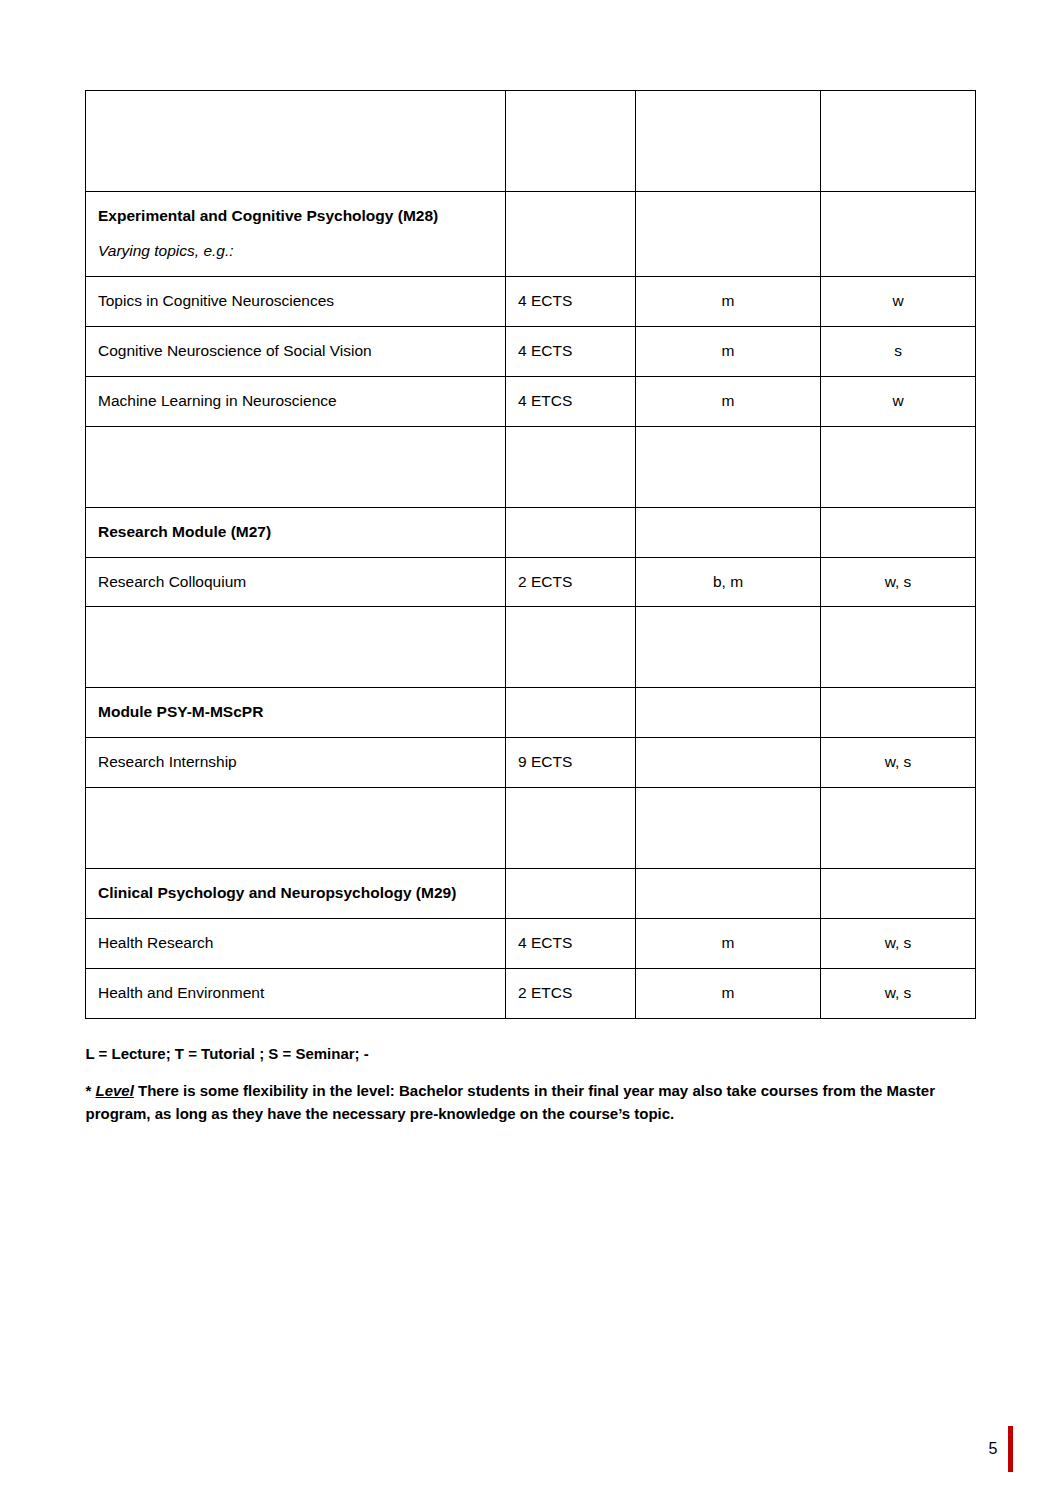| Experimental and Cognitive Psychology (M28) Varying topics, e.g.: | | | |
| Topics in Cognitive Neurosciences | 4 ECTS | m | w |
| Cognitive Neuroscience of Social Vision | 4 ECTS | m | s |
| Machine Learning in Neuroscience | 4 ETCS | m | w |
| Research Module (M27) | | | |
| Research Colloquium | 2 ECTS | b, m | w, s |
| Module PSY-M-MScPR | | | |
| Research Internship | 9 ECTS | | w, s |
| Clinical Psychology and Neuropsychology (M29) | | | |
| Health Research | 4 ECTS | m | w, s |
| Health and Environment | 2 ETCS | m | w, s |
L = Lecture; T = Tutorial ; S = Seminar; -
* Level There is some flexibility in the level: Bachelor students in their final year may also take courses from the Master program, as long as they have the necessary pre-knowledge on the course’s topic.
5